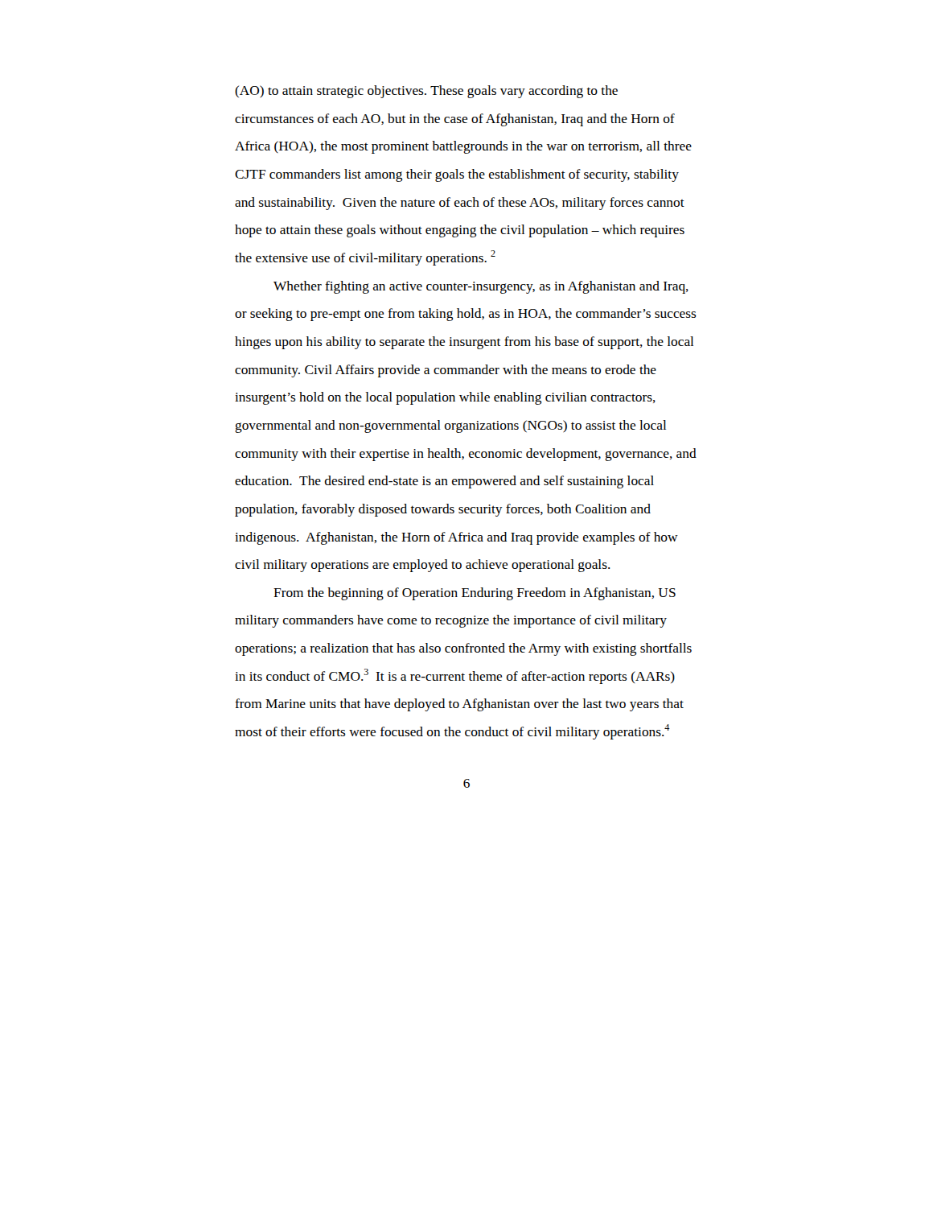(AO) to attain strategic objectives. These goals vary according to the circumstances of each AO, but in the case of Afghanistan, Iraq and the Horn of Africa (HOA), the most prominent battlegrounds in the war on terrorism, all three CJTF commanders list among their goals the establishment of security, stability and sustainability. Given the nature of each of these AOs, military forces cannot hope to attain these goals without engaging the civil population – which requires the extensive use of civil-military operations. 2
Whether fighting an active counter-insurgency, as in Afghanistan and Iraq, or seeking to pre-empt one from taking hold, as in HOA, the commander’s success hinges upon his ability to separate the insurgent from his base of support, the local community. Civil Affairs provide a commander with the means to erode the insurgent’s hold on the local population while enabling civilian contractors, governmental and non-governmental organizations (NGOs) to assist the local community with their expertise in health, economic development, governance, and education. The desired end-state is an empowered and self sustaining local population, favorably disposed towards security forces, both Coalition and indigenous. Afghanistan, the Horn of Africa and Iraq provide examples of how civil military operations are employed to achieve operational goals.
From the beginning of Operation Enduring Freedom in Afghanistan, US military commanders have come to recognize the importance of civil military operations; a realization that has also confronted the Army with existing shortfalls in its conduct of CMO.3 It is a re-current theme of after-action reports (AARs) from Marine units that have deployed to Afghanistan over the last two years that most of their efforts were focused on the conduct of civil military operations.4
6